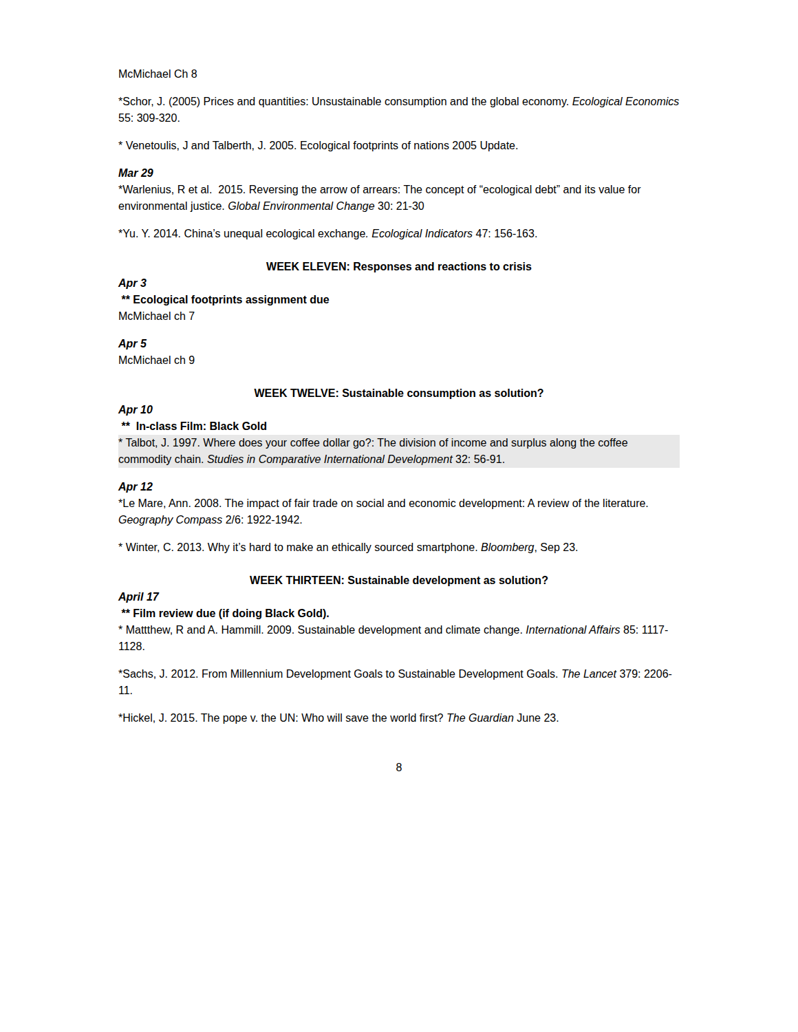McMichael Ch 8
*Schor, J. (2005) Prices and quantities: Unsustainable consumption and the global economy. Ecological Economics 55: 309-320.
* Venetoulis, J and Talberth, J. 2005. Ecological footprints of nations 2005 Update.
Mar 29
*Warlenius, R et al. 2015. Reversing the arrow of arrears: The concept of “ecological debt” and its value for environmental justice. Global Environmental Change 30: 21-30
*Yu. Y. 2014. China’s unequal ecological exchange. Ecological Indicators 47: 156-163.
WEEK ELEVEN: Responses and reactions to crisis
Apr 3
** Ecological footprints assignment due
McMichael ch 7
Apr 5
McMichael ch 9
WEEK TWELVE: Sustainable consumption as solution?
Apr 10
** In-class Film: Black Gold
* Talbot, J. 1997. Where does your coffee dollar go?: The division of income and surplus along the coffee commodity chain. Studies in Comparative International Development 32: 56-91.
Apr 12
*Le Mare, Ann. 2008. The impact of fair trade on social and economic development: A review of the literature. Geography Compass 2/6: 1922-1942.
* Winter, C. 2013. Why it’s hard to make an ethically sourced smartphone. Bloomberg, Sep 23.
WEEK THIRTEEN: Sustainable development as solution?
April 17
** Film review due (if doing Black Gold).
* Mattthew, R and A. Hammill. 2009. Sustainable development and climate change. International Affairs 85: 1117-1128.
*Sachs, J. 2012. From Millennium Development Goals to Sustainable Development Goals. The Lancet 379: 2206-11.
*Hickel, J. 2015. The pope v. the UN: Who will save the world first? The Guardian June 23.
8